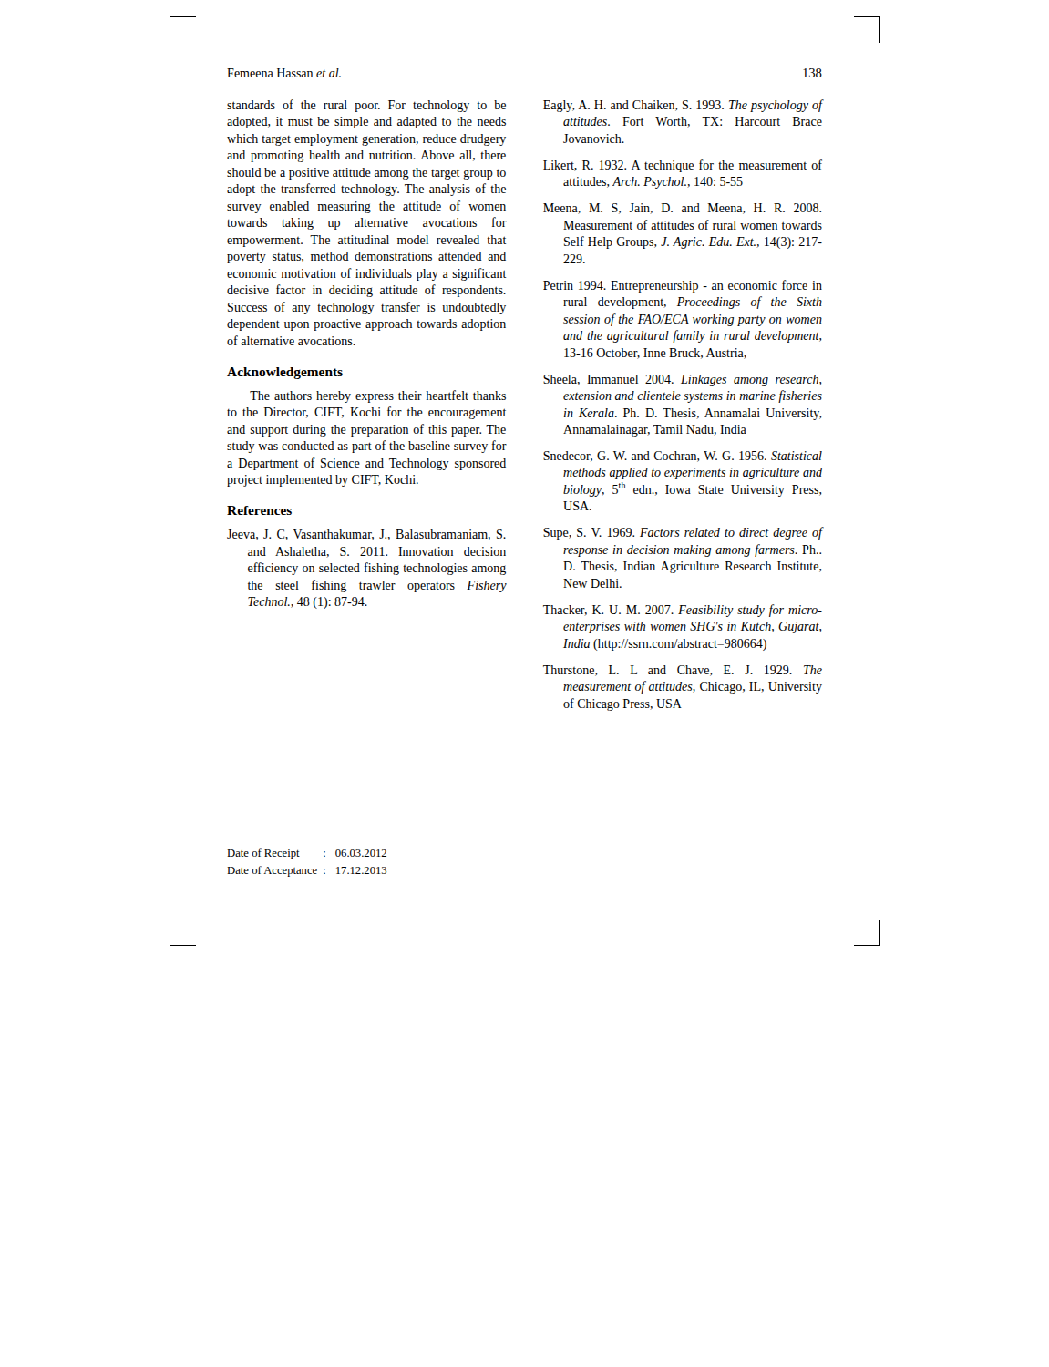Femeena Hassan et al.
138
standards of the rural poor. For technology to be adopted, it must be simple and adapted to the needs which target employment generation, reduce drudgery and promoting health and nutrition. Above all, there should be a positive attitude among the target group to adopt the transferred technology. The analysis of the survey enabled measuring the attitude of women towards taking up alternative avocations for empowerment. The attitudinal model revealed that poverty status, method demonstrations attended and economic motivation of individuals play a significant decisive factor in deciding attitude of respondents. Success of any technology transfer is undoubtedly dependent upon proactive approach towards adoption of alternative avocations.
Acknowledgements
The authors hereby express their heartfelt thanks to the Director, CIFT, Kochi for the encouragement and support during the preparation of this paper. The study was conducted as part of the baseline survey for a Department of Science and Technology sponsored project implemented by CIFT, Kochi.
References
Jeeva, J. C, Vasanthakumar, J., Balasubramaniam, S. and Ashaletha, S. 2011. Innovation decision efficiency on selected fishing technologies among the steel fishing trawler operators Fishery Technol., 48 (1): 87-94.
Eagly, A. H. and Chaiken, S. 1993. The psychology of attitudes. Fort Worth, TX: Harcourt Brace Jovanovich.
Likert, R. 1932. A technique for the measurement of attitudes, Arch. Psychol., 140: 5-55
Meena, M. S, Jain, D. and Meena, H. R. 2008. Measurement of attitudes of rural women towards Self Help Groups, J. Agric. Edu. Ext., 14(3): 217-229.
Petrin 1994. Entrepreneurship - an economic force in rural development, Proceedings of the Sixth session of the FAO/ECA working party on women and the agricultural family in rural development, 13-16 October, Inne Bruck, Austria,
Sheela, Immanuel 2004. Linkages among research, extension and clientele systems in marine fisheries in Kerala. Ph. D. Thesis, Annamalai University, Annamalainagar, Tamil Nadu, India
Snedecor, G. W. and Cochran, W. G. 1956. Statistical methods applied to experiments in agriculture and biology, 5th edn., Iowa State University Press, USA.
Supe, S. V. 1969. Factors related to direct degree of response in decision making among farmers. Ph.. D. Thesis, Indian Agriculture Research Institute, New Delhi.
Thacker, K. U. M. 2007. Feasibility study for micro-enterprises with women SHG's in Kutch, Gujarat, India (http://ssrn.com/abstract=980664)
Thurstone, L. L and Chave, E. J. 1929. The measurement of attitudes, Chicago, IL, University of Chicago Press, USA
| Date of Receipt | : | 06.03.2012 |
| Date of Acceptance | : | 17.12.2013 |